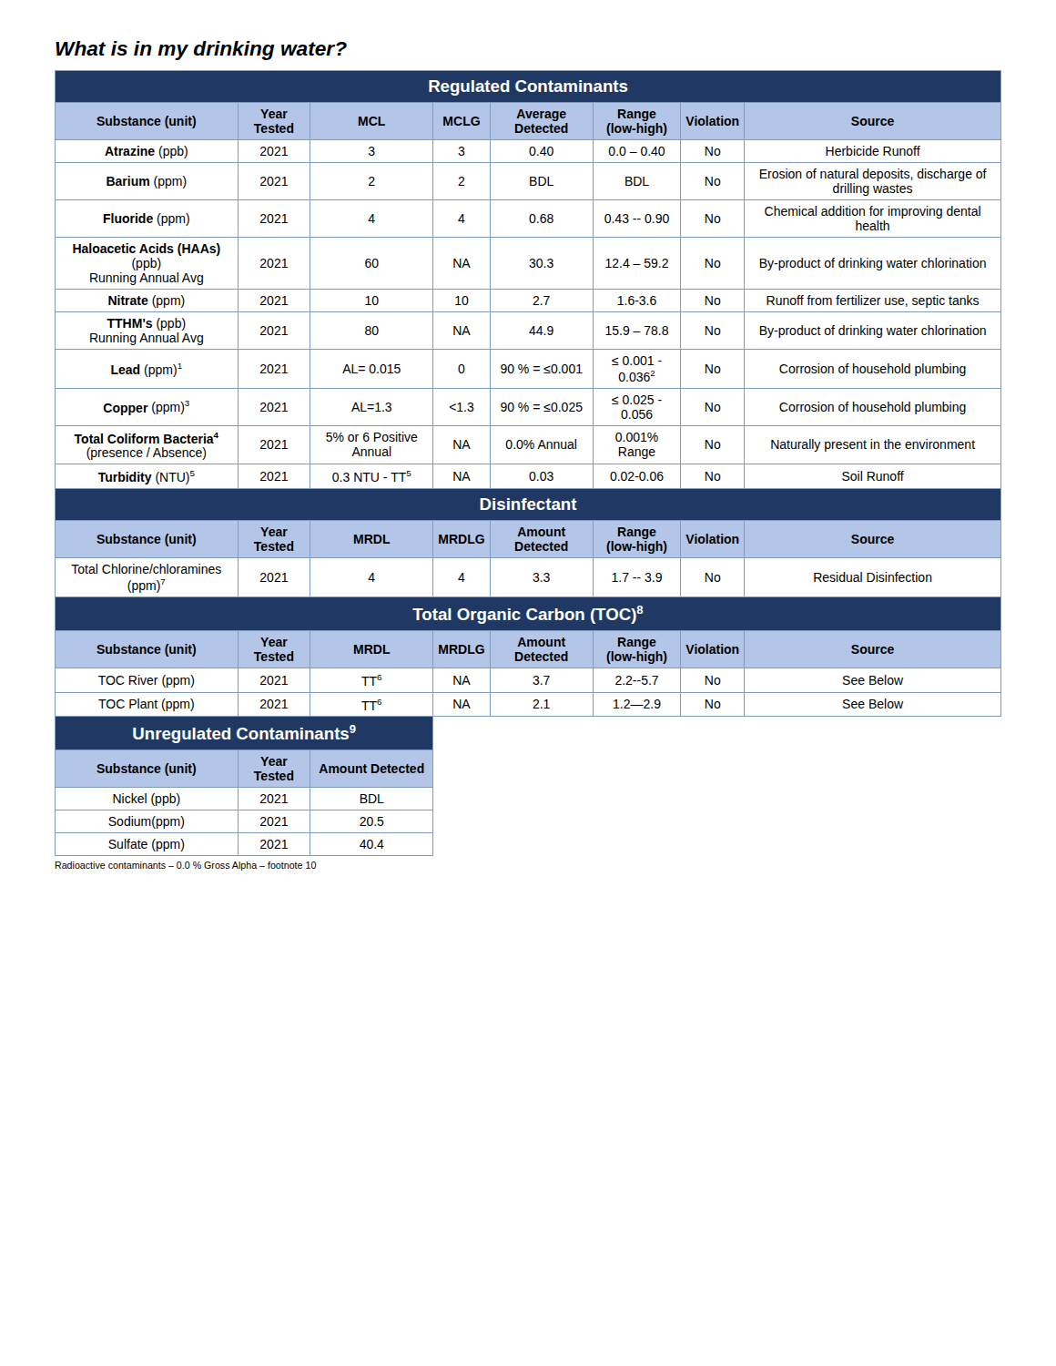What is in my drinking water?
| Regulated Contaminants |
| Substance (unit) | Year Tested | MCL | MCLG | Average Detected | Range (low-high) | Violation | Source |
| Atrazine (ppb) | 2021 | 3 | 3 | 0.40 | 0.0 – 0.40 | No | Herbicide Runoff |
| Barium (ppm) | 2021 | 2 | 2 | BDL | BDL | No | Erosion of natural deposits, discharge of drilling wastes |
| Fluoride (ppm) | 2021 | 4 | 4 | 0.68 | 0.43 -- 0.90 | No | Chemical addition for improving dental health |
| Haloacetic Acids (HAAs) (ppb) Running Annual Avg | 2021 | 60 | NA | 30.3 | 12.4 – 59.2 | No | By-product of drinking water chlorination |
| Nitrate (ppm) | 2021 | 10 | 10 | 2.7 | 1.6-3.6 | No | Runoff from fertilizer use, septic tanks |
| TTHM's (ppb) Running Annual Avg | 2021 | 80 | NA | 44.9 | 15.9 – 78.8 | No | By-product of drinking water chlorination |
| Lead (ppm) 1 | 2021 | AL= 0.015 | 0 | 90 % = ≤0.001 | ≤ 0.001 - 0.036 2 | No | Corrosion of household plumbing |
| Copper (ppm) 3 | 2021 | AL=1.3 | <1.3 | 90 % = ≤0.025 | ≤ 0.025 - 0.056 | No | Corrosion of household plumbing |
| Total Coliform Bacteria 4 (presence / Absence) | 2021 | 5% or 6 Positive Annual | NA | 0.0% Annual | 0.001% Range | No | Naturally present in the environment |
| Turbidity (NTU) 5 | 2021 | 0.3 NTU - TT 5 | NA | 0.03 | 0.02-0.06 | No | Soil Runoff |
| Disinfectant |
| Substance (unit) | Year Tested | MRDL | MRDLG | Amount Detected | Range (low-high) | Violation | Source |
| Total Chlorine/chloramines (ppm) 7 | 2021 | 4 | 4 | 3.3 | 1.7 -- 3.9 | No | Residual Disinfection |
| Total Organic Carbon (TOC) 8 |
| Substance (unit) | Year Tested | MRDL | MRDLG | Amount Detected | Range (low-high) | Violation | Source |
| TOC River (ppm) | 2021 | TT 6 | NA | 3.7 | 2.2--5.7 | No | See Below |
| TOC Plant (ppm) | 2021 | TT 6 | NA | 2.1 | 1.2—2.9 | No | See Below |
| Unregulated Contaminants 9 | |
| Substance (unit) | Year Tested | Amount Detected | |
| Nickel (ppb) | 2021 | BDL | |
| Sodium(ppm) | 2021 | 20.5 | |
| Sulfate (ppm) | 2021 | 40.4 | |
Radioactive contaminants – 0.0 % Gross Alpha – footnote 10